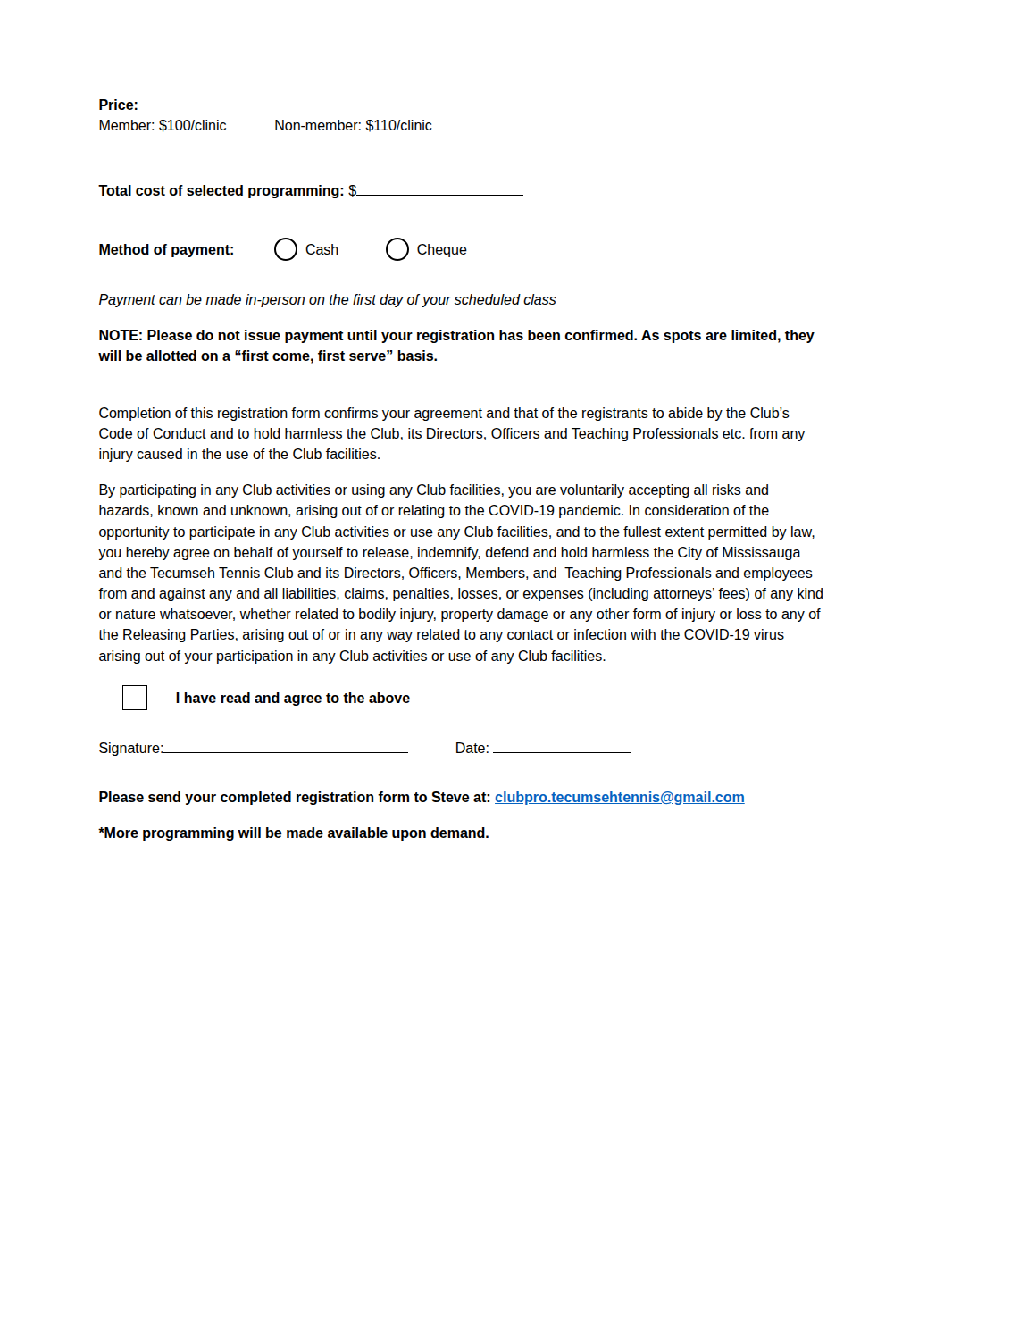Price:
Member: $100/clinic Non-member: $110/clinic
Total cost of selected programming: $
Method of payment: Cash Cheque
Payment can be made in-person on the first day of your scheduled class
NOTE: Please do not issue payment until your registration has been confirmed. As spots are limited, they will be allotted on a “first come, first serve” basis.
Completion of this registration form confirms your agreement and that of the registrants to abide by the Club’s Code of Conduct and to hold harmless the Club, its Directors, Officers and Teaching Professionals etc. from any injury caused in the use of the Club facilities.
By participating in any Club activities or using any Club facilities, you are voluntarily accepting all risks and hazards, known and unknown, arising out of or relating to the COVID-19 pandemic. In consideration of the opportunity to participate in any Club activities or use any Club facilities, and to the fullest extent permitted by law, you hereby agree on behalf of yourself to release, indemnify, defend and hold harmless the City of Mississauga and the Tecumseh Tennis Club and its Directors, Officers, Members, and Teaching Professionals and employees from and against any and all liabilities, claims, penalties, losses, or expenses (including attorneys’ fees) of any kind or nature whatsoever, whether related to bodily injury, property damage or any other form of injury or loss to any of the Releasing Parties, arising out of or in any way related to any contact or infection with the COVID-19 virus arising out of your participation in any Club activities or use of any Club facilities.
I have read and agree to the above
Signature: Date:
Please send your completed registration form to Steve at: clubpro.tecumsehtennis@gmail.com
*More programming will be made available upon demand.